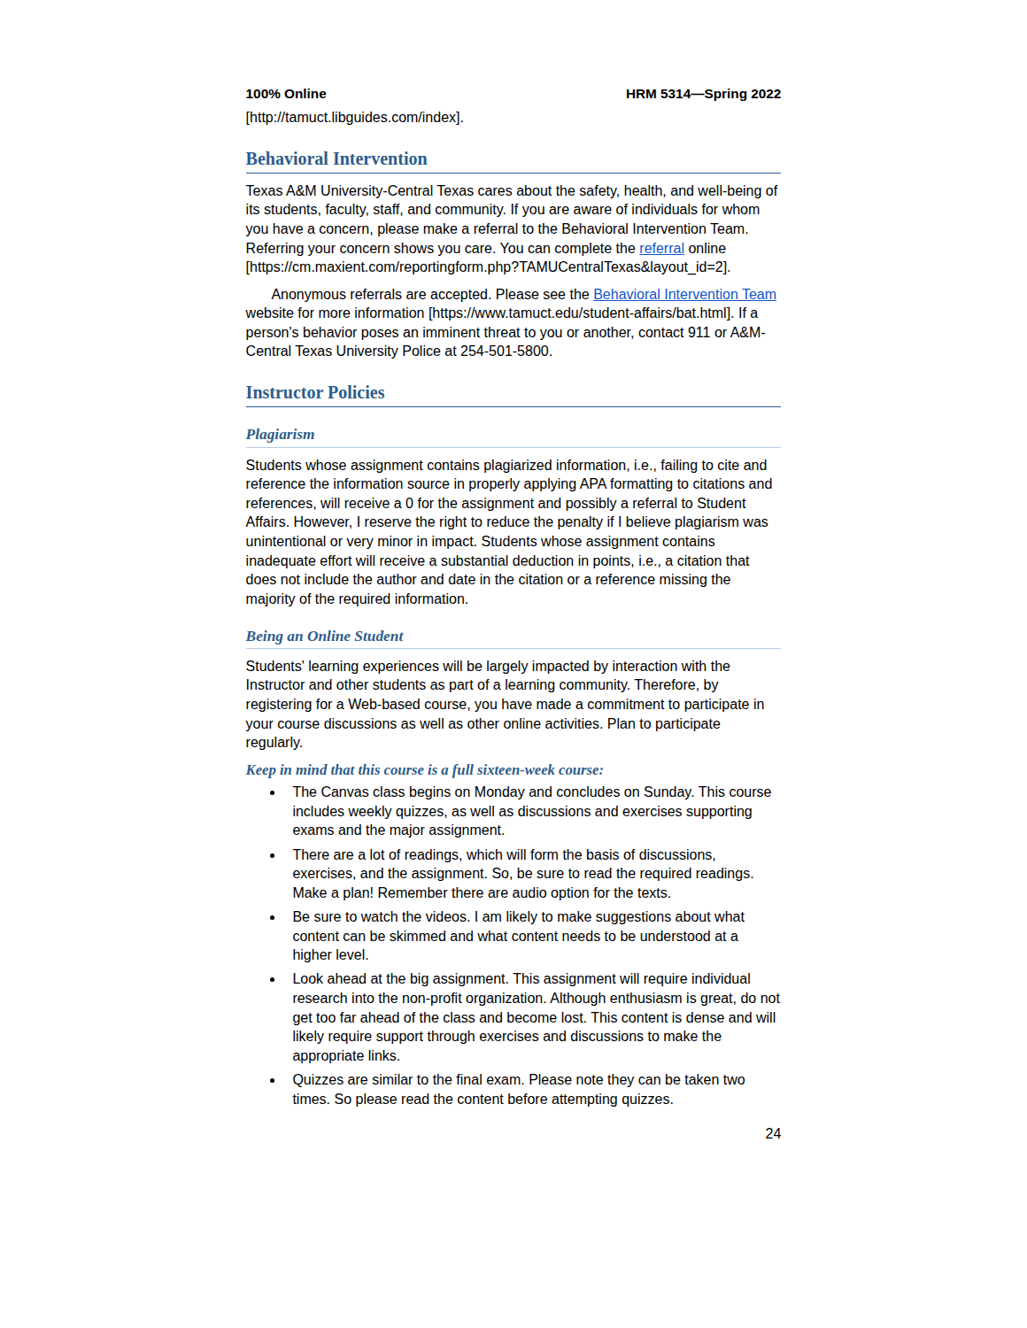100% Online
HRM 5314—Spring 2022
[http://tamuct.libguides.com/index].
Behavioral Intervention
Texas A&M University-Central Texas cares about the safety, health, and well-being of its students, faculty, staff, and community. If you are aware of individuals for whom you have a concern, please make a referral to the Behavioral Intervention Team. Referring your concern shows you care. You can complete the referral online [https://cm.maxient.com/reportingform.php?TAMUCentralTexas&layout_id=2].
Anonymous referrals are accepted. Please see the Behavioral Intervention Team website for more information [https://www.tamuct.edu/student-affairs/bat.html]. If a person's behavior poses an imminent threat to you or another, contact 911 or A&M-Central Texas University Police at 254-501-5800.
Instructor Policies
Plagiarism
Students whose assignment contains plagiarized information, i.e., failing to cite and reference the information source in properly applying APA formatting to citations and references, will receive a 0 for the assignment and possibly a referral to Student Affairs. However, I reserve the right to reduce the penalty if I believe plagiarism was unintentional or very minor in impact. Students whose assignment contains inadequate effort will receive a substantial deduction in points, i.e., a citation that does not include the author and date in the citation or a reference missing the majority of the required information.
Being an Online Student
Students' learning experiences will be largely impacted by interaction with the Instructor and other students as part of a learning community. Therefore, by registering for a Web-based course, you have made a commitment to participate in your course discussions as well as other online activities. Plan to participate regularly.
Keep in mind that this course is a full sixteen-week course:
The Canvas class begins on Monday and concludes on Sunday. This course includes weekly quizzes, as well as discussions and exercises supporting exams and the major assignment.
There are a lot of readings, which will form the basis of discussions, exercises, and the assignment. So, be sure to read the required readings. Make a plan! Remember there are audio option for the texts.
Be sure to watch the videos. I am likely to make suggestions about what content can be skimmed and what content needs to be understood at a higher level.
Look ahead at the big assignment. This assignment will require individual research into the non-profit organization. Although enthusiasm is great, do not get too far ahead of the class and become lost. This content is dense and will likely require support through exercises and discussions to make the appropriate links.
Quizzes are similar to the final exam. Please note they can be taken two times. So please read the content before attempting quizzes.
24